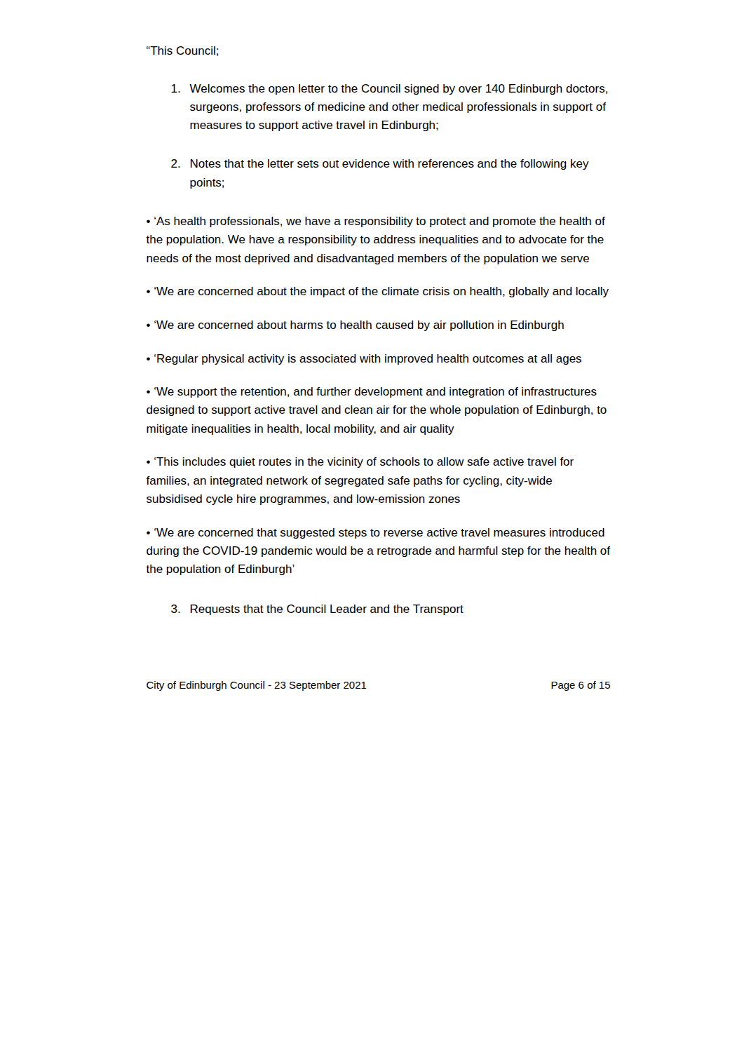“This Council;
Welcomes the open letter to the Council signed by over 140 Edinburgh doctors, surgeons, professors of medicine and other medical professionals in support of measures to support active travel in Edinburgh;
Notes that the letter sets out evidence with references and the following key points;
• ‘As health professionals, we have a responsibility to protect and promote the health of the population. We have a responsibility to address inequalities and to advocate for the needs of the most deprived and disadvantaged members of the population we serve
• ‘We are concerned about the impact of the climate crisis on health, globally and locally
• ‘We are concerned about harms to health caused by air pollution in Edinburgh
• ‘Regular physical activity is associated with improved health outcomes at all ages
• ‘We support the retention, and further development and integration of infrastructures designed to support active travel and clean air for the whole population of Edinburgh, to mitigate inequalities in health, local mobility, and air quality
• ‘This includes quiet routes in the vicinity of schools to allow safe active travel for families, an integrated network of segregated safe paths for cycling, city-wide subsidised cycle hire programmes, and low-emission zones
• ‘We are concerned that suggested steps to reverse active travel measures introduced during the COVID-19 pandemic would be a retrograde and harmful step for the health of the population of Edinburgh’
Requests that the Council Leader and the Transport
City of Edinburgh Council - 23 September 2021 Page 6 of 15